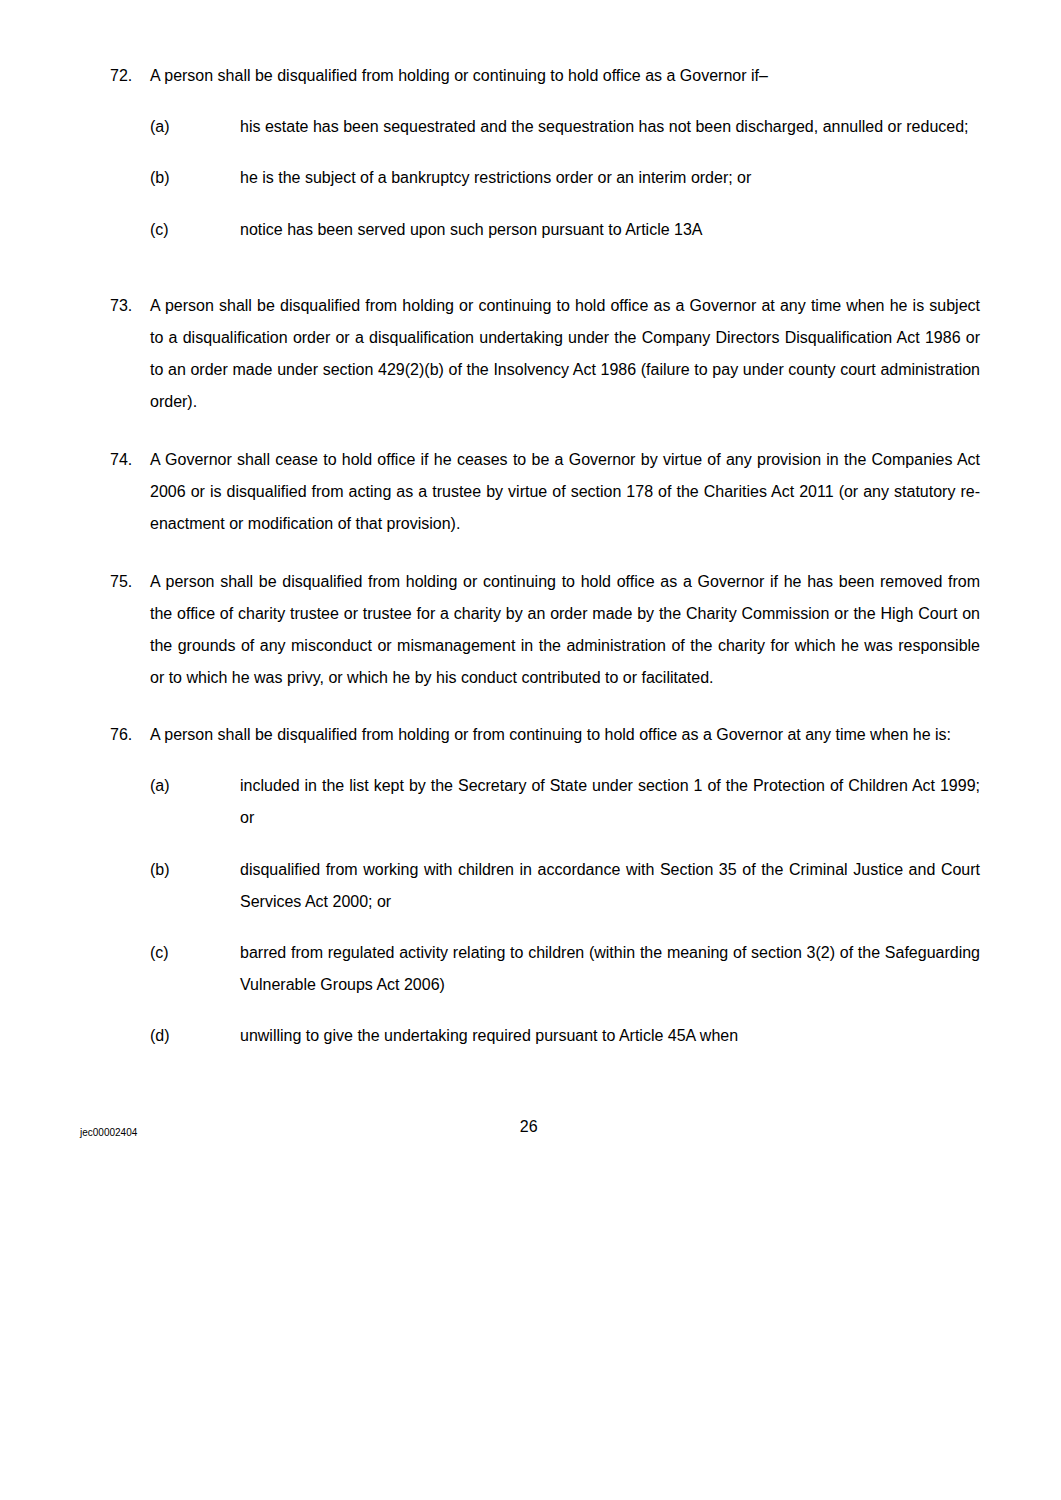72.
A person shall be disqualified from holding or continuing to hold office as a Governor if–
(a) his estate has been sequestrated and the sequestration has not been discharged, annulled or reduced;
(b) he is the subject of a bankruptcy restrictions order or an interim order; or
(c) notice has been served upon such person pursuant to Article 13A
73.
A person shall be disqualified from holding or continuing to hold office as a Governor at any time when he is subject to a disqualification order or a disqualification undertaking under the Company Directors Disqualification Act 1986 or to an order made under section 429(2)(b) of the Insolvency Act 1986 (failure to pay under county court administration order).
74.
A Governor shall cease to hold office if he ceases to be a Governor by virtue of any provision in the Companies Act 2006 or is disqualified from acting as a trustee by virtue of section 178 of the Charities Act 2011 (or any statutory re-enactment or modification of that provision).
75.
A person shall be disqualified from holding or continuing to hold office as a Governor if he has been removed from the office of charity trustee or trustee for a charity by an order made by the Charity Commission or the High Court on the grounds of any misconduct or mismanagement in the administration of the charity for which he was responsible or to which he was privy, or which he by his conduct contributed to or facilitated.
76.
A person shall be disqualified from holding or from continuing to hold office as a Governor at any time when he is:
(a) included in the list kept by the Secretary of State under section 1 of the Protection of Children Act 1999; or
(b) disqualified from working with children in accordance with Section 35 of the Criminal Justice and Court Services Act 2000; or
(c) barred from regulated activity relating to children (within the meaning of section 3(2) of the Safeguarding Vulnerable Groups Act 2006)
(d) unwilling to give the undertaking required pursuant to Article 45A when
jec00002404 26